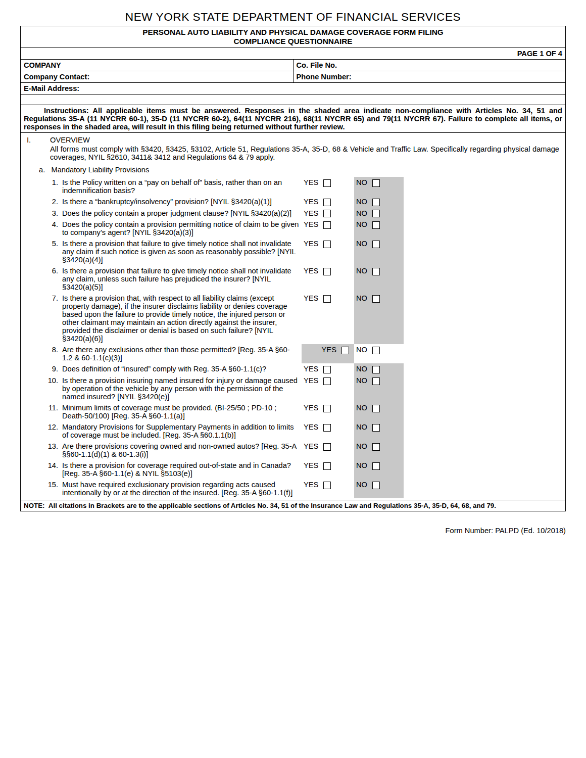NEW YORK STATE DEPARTMENT OF FINANCIAL SERVICES
| PERSONAL AUTO LIABILITY AND PHYSICAL DAMAGE COVERAGE FORM FILING COMPLIANCE QUESTIONNAIRE |
| PAGE 1 OF 4 |
| COMPANY | Co. File No. |
| Company Contact: | Phone Number: |
| E-Mail Address: |
| Instructions: All applicable items must be answered. Responses in the shaded area indicate non-compliance with Articles No. 34, 51 and Regulations 35-A (11 NYCRR 60-1), 35-D (11 NYCRR 60-2), 64(11 NYCRR 216), 68(11 NYCRR 65) and 79(11 NYCRR 67). Failure to complete all items, or responses in the shaded area, will result in this filing being returned without further review. |
| / I. / OVERVIEW All forms must comply with §3420, §3425, §3102, Article 51, Regulations 35-A, 35-D, 68 & Vehicle and Traffic Law. Specifically regarding physical damage coverages, NYIL §2610, 3411& 3412 and Regulations 64 & 79 apply. / a. Mandatory Liability Provisions / 1. / Is the Policy written on a “pay on behalf of” basis, rather than on an indemnification basis? / YES / NO / / / 2. / Is there a “bankruptcy/insolvency” provision? [NYIL §3420(a)(1)] / YES / NO / / / 3. / Does the policy contain a proper judgment clause? [NYIL §3420(a)(2)] / YES / NO / / / 4. / Does the policy contain a provision permitting notice of claim to be given to company’s agent? [NYIL §3420(a)(3)] / YES / NO / / / 5. / Is there a provision that failure to give timely notice shall not invalidate any claim if such notice is given as soon as reasonably possible? [NYIL §3420(a)(4)] / YES / NO / / / 6. / Is there a provision that failure to give timely notice shall not invalidate any claim, unless such failure has prejudiced the insurer? [NYIL §3420(a)(5)] / YES / NO / / / 7. / Is there a provision that, with respect to all liability claims (except property damage), if the insurer disclaims liability or denies coverage based upon the failure to provide timely notice, the injured person or other claimant may maintain an action directly against the insurer, provided the disclaimer or denial is based on such failure? [NYIL §3420(a)(6)] / YES / NO / / / 8. / Are there any exclusions other than those permitted? [Reg. 35-A §60-1.2 & 60-1.1(c)(3)] / YES / NO / / / 9. / Does definition of “insured” comply with Reg. 35-A §60-1.1(c)? / YES / NO / / / 10. / Is there a provision insuring named insured for injury or damage caused by operation of the vehicle by any person with the permission of the named insured? [NYIL §3420(e)] / YES / NO / / / 11. / Minimum limits of coverage must be provided. (BI-25/50 ; PD-10 ; Death-50/100) [Reg. 35-A §60-1.1(a)] / YES / NO / / / 12. / Mandatory Provisions for Supplementary Payments in addition to limits of coverage must be included. [Reg. 35-A §60.1.1(b)] / YES / NO / / / 13. / Are there provisions covering owned and non-owned autos? [Reg. 35-A §§60-1.1(d)(1) & 60-1.3(i)] / YES / NO / / / 14. / Is there a provision for coverage required out-of-state and in Canada? [Reg. 35-A §60-1.1(e) & NYIL §5103(e)] / YES / NO / / / 15. / Must have required exclusionary provision regarding acts caused intentionally by or at the direction of the insured. [Reg. 35-A §60-1.1(f)] / YES / NO / / |
| NOTE: All citations in Brackets are to the applicable sections of Articles No. 34, 51 of the Insurance Law and Regulations 35-A, 35-D, 64, 68, and 79. |
Form Number: PALPD (Ed. 10/2018)